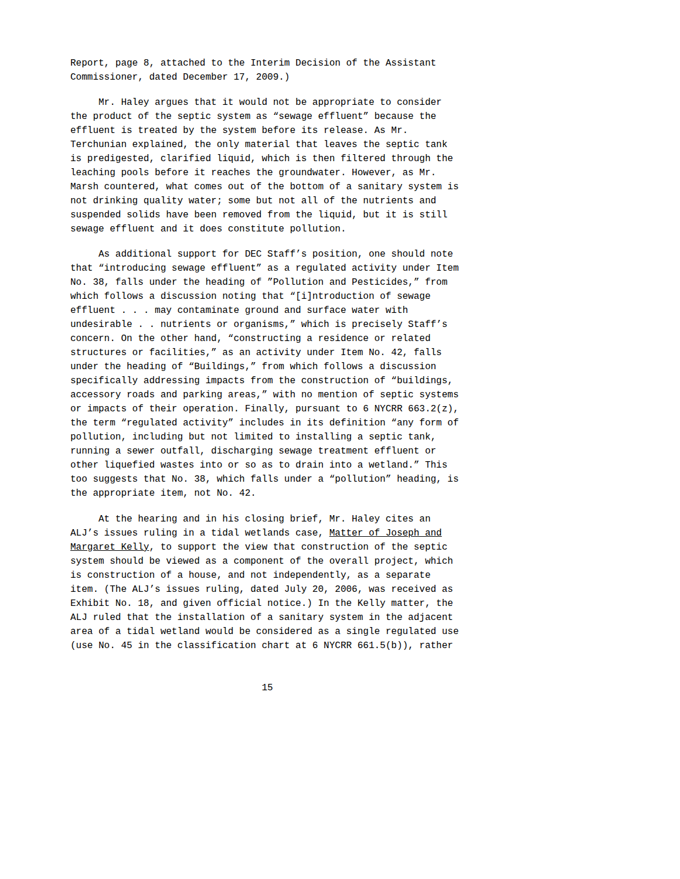Report, page 8, attached to the Interim Decision of the Assistant Commissioner, dated December 17, 2009.)
Mr. Haley argues that it would not be appropriate to consider the product of the septic system as “sewage effluent” because the effluent is treated by the system before its release. As Mr. Terchunian explained, the only material that leaves the septic tank is predigested, clarified liquid, which is then filtered through the leaching pools before it reaches the groundwater. However, as Mr. Marsh countered, what comes out of the bottom of a sanitary system is not drinking quality water; some but not all of the nutrients and suspended solids have been removed from the liquid, but it is still sewage effluent and it does constitute pollution.
As additional support for DEC Staff’s position, one should note that “introducing sewage effluent” as a regulated activity under Item No. 38, falls under the heading of ”Pollution and Pesticides,” from which follows a discussion noting that “[i]ntroduction of sewage effluent . . . may contaminate ground and surface water with undesirable . . nutrients or organisms,” which is precisely Staff’s concern. On the other hand, “constructing a residence or related structures or facilities,” as an activity under Item No. 42, falls under the heading of “Buildings,” from which follows a discussion specifically addressing impacts from the construction of “buildings, accessory roads and parking areas,” with no mention of septic systems or impacts of their operation. Finally, pursuant to 6 NYCRR 663.2(z), the term “regulated activity” includes in its definition “any form of pollution, including but not limited to installing a septic tank, running a sewer outfall, discharging sewage treatment effluent or other liquefied wastes into or so as to drain into a wetland.” This too suggests that No. 38, which falls under a “pollution” heading, is the appropriate item, not No. 42.
At the hearing and in his closing brief, Mr. Haley cites an ALJ’s issues ruling in a tidal wetlands case, Matter of Joseph and Margaret Kelly, to support the view that construction of the septic system should be viewed as a component of the overall project, which is construction of a house, and not independently, as a separate item. (The ALJ’s issues ruling, dated July 20, 2006, was received as Exhibit No. 18, and given official notice.) In the Kelly matter, the ALJ ruled that the installation of a sanitary system in the adjacent area of a tidal wetland would be considered as a single regulated use (use No. 45 in the classification chart at 6 NYCRR 661.5(b)), rather
15